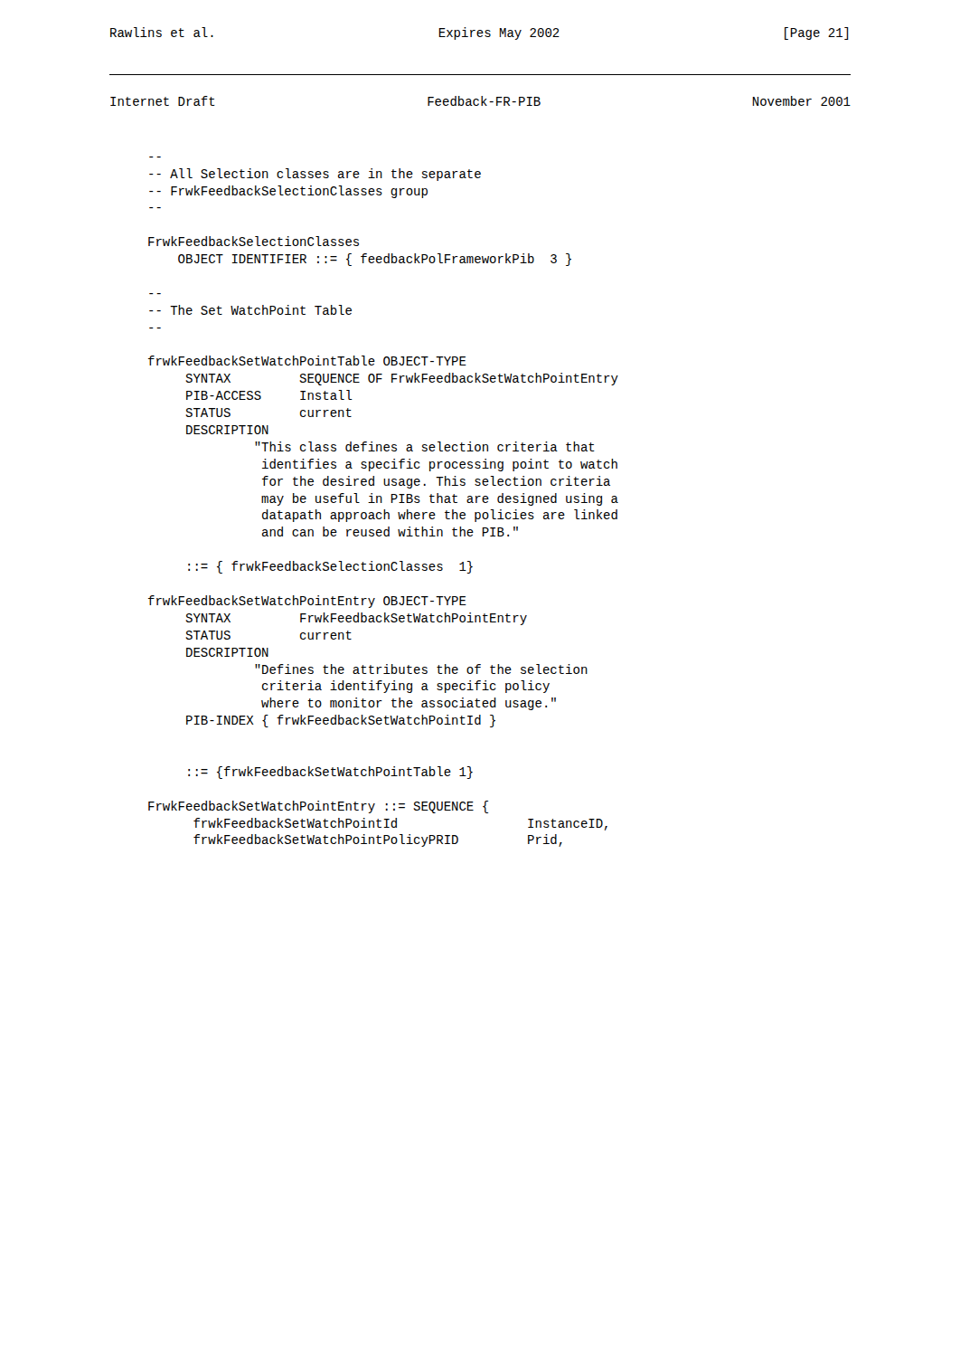Rawlins et al. Expires May 2002 [Page 21]
Internet Draft Feedback-FR-PIB November 2001
--
-- All Selection classes are in the separate
-- FrwkFeedbackSelectionClasses group
--

FrwkFeedbackSelectionClasses
    OBJECT IDENTIFIER ::= { feedbackPolFrameworkPib  3 }

--
-- The Set WatchPoint Table
--

frwkFeedbackSetWatchPointTable OBJECT-TYPE
     SYNTAX         SEQUENCE OF FrwkFeedbackSetWatchPointEntry
     PIB-ACCESS     Install
     STATUS         current
     DESCRIPTION
              "This class defines a selection criteria that
               identifies a specific processing point to watch
               for the desired usage. This selection criteria
               may be useful in PIBs that are designed using a
               datapath approach where the policies are linked
               and can be reused within the PIB."

     ::= { frwkFeedbackSelectionClasses  1}

frwkFeedbackSetWatchPointEntry OBJECT-TYPE
     SYNTAX         FrwkFeedbackSetWatchPointEntry
     STATUS         current
     DESCRIPTION
              "Defines the attributes the of the selection
               criteria identifying a specific policy
               where to monitor the associated usage."
     PIB-INDEX { frwkFeedbackSetWatchPointId }


     ::= {frwkFeedbackSetWatchPointTable 1}

FrwkFeedbackSetWatchPointEntry ::= SEQUENCE {
      frwkFeedbackSetWatchPointId                 InstanceID,
      frwkFeedbackSetWatchPointPolicyPRID         Prid,